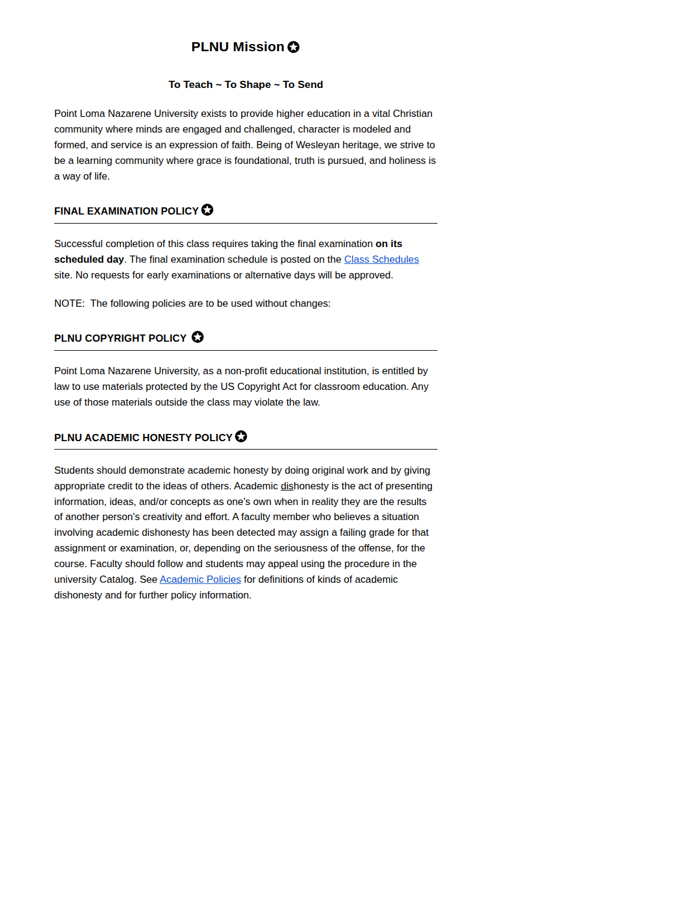PLNU Mission
To Teach ~ To Shape ~ To Send
Point Loma Nazarene University exists to provide higher education in a vital Christian community where minds are engaged and challenged, character is modeled and formed, and service is an expression of faith. Being of Wesleyan heritage, we strive to be a learning community where grace is foundational, truth is pursued, and holiness is a way of life.
FINAL EXAMINATION POLICY
Successful completion of this class requires taking the final examination on its scheduled day. The final examination schedule is posted on the Class Schedules site. No requests for early examinations or alternative days will be approved.
NOTE: The following policies are to be used without changes:
PLNU COPYRIGHT POLICY
Point Loma Nazarene University, as a non-profit educational institution, is entitled by law to use materials protected by the US Copyright Act for classroom education. Any use of those materials outside the class may violate the law.
PLNU ACADEMIC HONESTY POLICY
Students should demonstrate academic honesty by doing original work and by giving appropriate credit to the ideas of others. Academic dishonesty is the act of presenting information, ideas, and/or concepts as one's own when in reality they are the results of another person's creativity and effort. A faculty member who believes a situation involving academic dishonesty has been detected may assign a failing grade for that assignment or examination, or, depending on the seriousness of the offense, for the course. Faculty should follow and students may appeal using the procedure in the university Catalog. See Academic Policies for definitions of kinds of academic dishonesty and for further policy information.